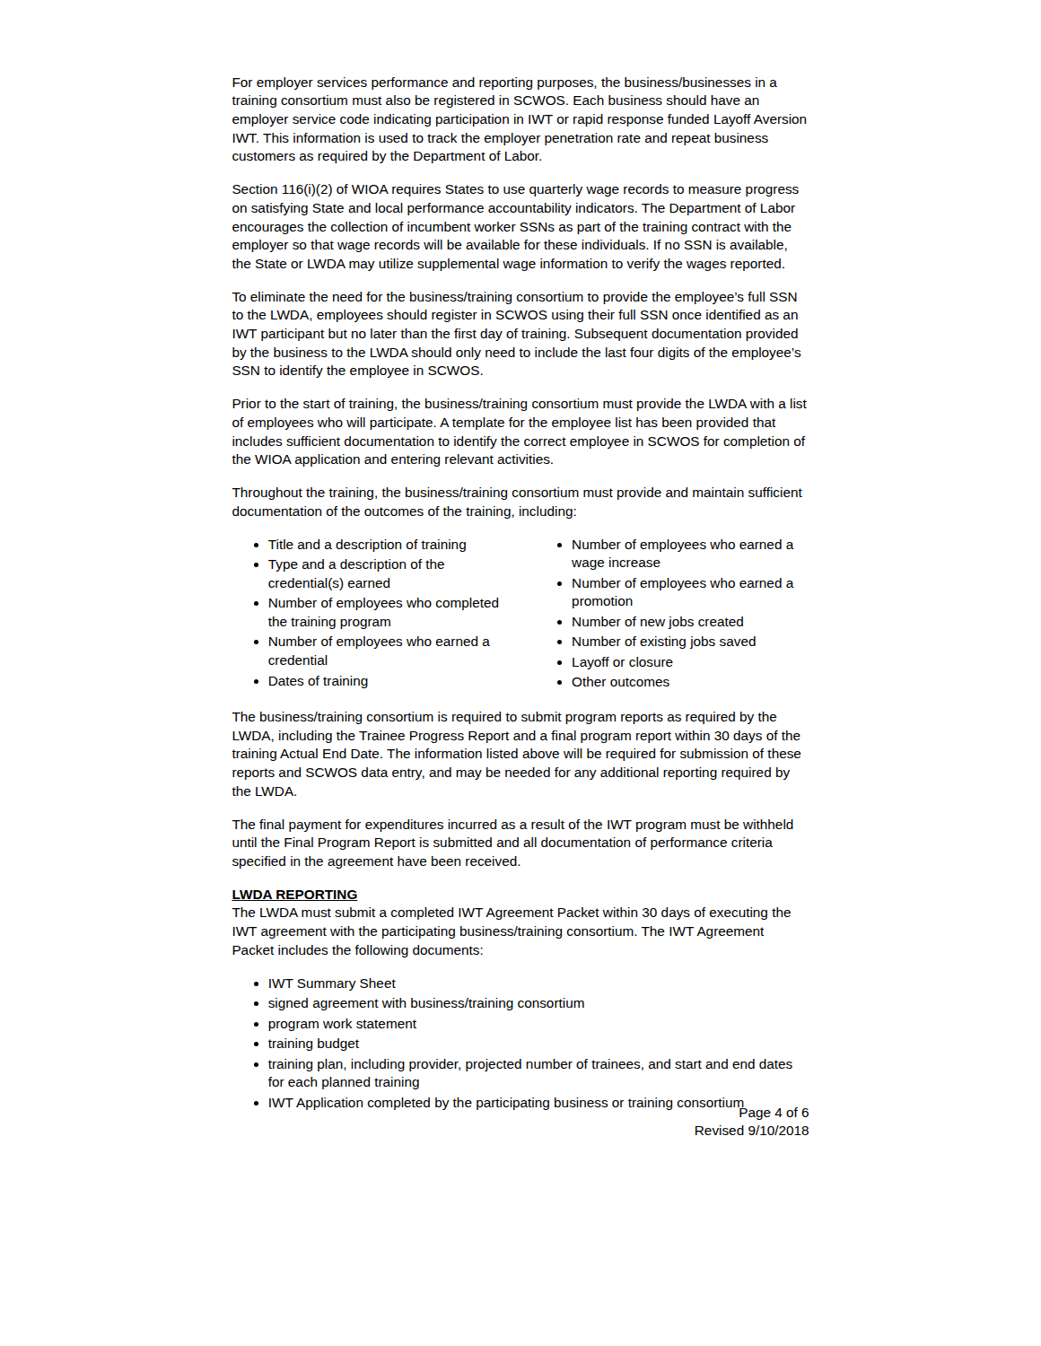For employer services performance and reporting purposes, the business/businesses in a training consortium must also be registered in SCWOS. Each business should have an employer service code indicating participation in IWT or rapid response funded Layoff Aversion IWT. This information is used to track the employer penetration rate and repeat business customers as required by the Department of Labor.
Section 116(i)(2) of WIOA requires States to use quarterly wage records to measure progress on satisfying State and local performance accountability indicators. The Department of Labor encourages the collection of incumbent worker SSNs as part of the training contract with the employer so that wage records will be available for these individuals. If no SSN is available, the State or LWDA may utilize supplemental wage information to verify the wages reported.
To eliminate the need for the business/training consortium to provide the employee’s full SSN to the LWDA, employees should register in SCWOS using their full SSN once identified as an IWT participant but no later than the first day of training. Subsequent documentation provided by the business to the LWDA should only need to include the last four digits of the employee’s SSN to identify the employee in SCWOS.
Prior to the start of training, the business/training consortium must provide the LWDA with a list of employees who will participate. A template for the employee list has been provided that includes sufficient documentation to identify the correct employee in SCWOS for completion of the WIOA application and entering relevant activities.
Throughout the training, the business/training consortium must provide and maintain sufficient documentation of the outcomes of the training, including:
Title and a description of training
Type and a description of the credential(s) earned
Number of employees who completed the training program
Number of employees who earned a credential
Dates of training
Number of employees who earned a wage increase
Number of employees who earned a promotion
Number of new jobs created
Number of existing jobs saved
Layoff or closure
Other outcomes
The business/training consortium is required to submit program reports as required by the LWDA, including the Trainee Progress Report and a final program report within 30 days of the training Actual End Date. The information listed above will be required for submission of these reports and SCWOS data entry, and may be needed for any additional reporting required by the LWDA.
The final payment for expenditures incurred as a result of the IWT program must be withheld until the Final Program Report is submitted and all documentation of performance criteria specified in the agreement have been received.
LWDA REPORTING
The LWDA must submit a completed IWT Agreement Packet within 30 days of executing the IWT agreement with the participating business/training consortium. The IWT Agreement Packet includes the following documents:
IWT Summary Sheet
signed agreement with business/training consortium
program work statement
training budget
training plan, including provider, projected number of trainees, and start and end dates for each planned training
IWT Application completed by the participating business or training consortium
Page 4 of 6
Revised 9/10/2018